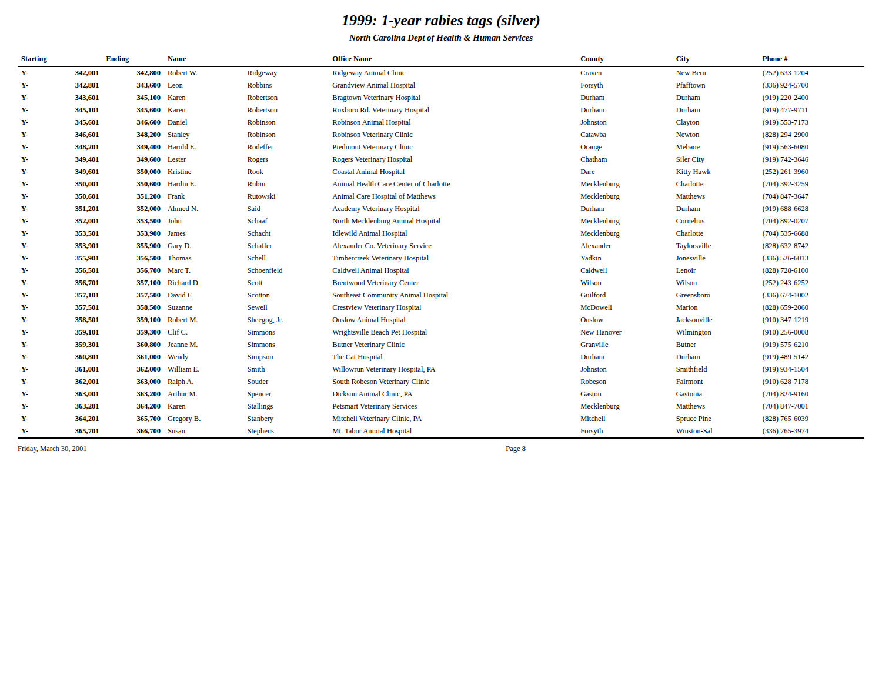1999: 1-year rabies tags (silver)
North Carolina Dept of Health & Human Services
| Starting | Ending | Name | | Office Name | County | City | Phone # |
| --- | --- | --- | --- | --- | --- | --- | --- |
| Y- | 342,001 | 342,800 | Robert W. | Ridgeway | Ridgeway Animal Clinic | Craven | New Bern | (252) 633-1204 |
| Y- | 342,801 | 343,600 | Leon | Robbins | Grandview Animal Hospital | Forsyth | Pfafftown | (336) 924-5700 |
| Y- | 343,601 | 345,100 | Karen | Robertson | Bragtown Veterinary Hospital | Durham | Durham | (919) 220-2400 |
| Y- | 345,101 | 345,600 | Karen | Robertson | Roxboro Rd. Veterinary Hospital | Durham | Durham | (919) 477-9711 |
| Y- | 345,601 | 346,600 | Daniel | Robinson | Robinson Animal Hospital | Johnston | Clayton | (919) 553-7173 |
| Y- | 346,601 | 348,200 | Stanley | Robinson | Robinson Veterinary Clinic | Catawba | Newton | (828) 294-2900 |
| Y- | 348,201 | 349,400 | Harold E. | Rodeffer | Piedmont Veterinary Clinic | Orange | Mebane | (919) 563-6080 |
| Y- | 349,401 | 349,600 | Lester | Rogers | Rogers Veterinary Hospital | Chatham | Siler City | (919) 742-3646 |
| Y- | 349,601 | 350,000 | Kristine | Rook | Coastal Animal Hospital | Dare | Kitty Hawk | (252) 261-3960 |
| Y- | 350,001 | 350,600 | Hardin E. | Rubin | Animal Health Care Center of Charlotte | Mecklenburg | Charlotte | (704) 392-3259 |
| Y- | 350,601 | 351,200 | Frank | Rutowski | Animal Care Hospital of Matthews | Mecklenburg | Matthews | (704) 847-3647 |
| Y- | 351,201 | 352,000 | Ahmed N. | Said | Academy Veterinary Hospital | Durham | Durham | (919) 688-6628 |
| Y- | 352,001 | 353,500 | John | Schaaf | North Mecklenburg Animal Hospital | Mecklenburg | Cornelius | (704) 892-0207 |
| Y- | 353,501 | 353,900 | James | Schacht | Idlewild Animal Hospital | Mecklenburg | Charlotte | (704) 535-6688 |
| Y- | 353,901 | 355,900 | Gary D. | Schaffer | Alexander Co. Veterinary Service | Alexander | Taylorsville | (828) 632-8742 |
| Y- | 355,901 | 356,500 | Thomas | Schell | Timbercreek Veterinary Hospital | Yadkin | Jonesville | (336) 526-6013 |
| Y- | 356,501 | 356,700 | Marc T. | Schoenfield | Caldwell Animal Hospital | Caldwell | Lenoir | (828) 728-6100 |
| Y- | 356,701 | 357,100 | Richard D. | Scott | Brentwood Veterinary Center | Wilson | Wilson | (252) 243-6252 |
| Y- | 357,101 | 357,500 | David F. | Scotton | Southeast Community Animal Hospital | Guilford | Greensboro | (336) 674-1002 |
| Y- | 357,501 | 358,500 | Suzanne | Sewell | Crestview Veterinary Hospital | McDowell | Marion | (828) 659-2060 |
| Y- | 358,501 | 359,100 | Robert M. | Sheegog, Jr. | Onslow Animal Hospital | Onslow | Jacksonville | (910) 347-1219 |
| Y- | 359,101 | 359,300 | Clif C. | Simmons | Wrightsville Beach Pet Hospital | New Hanover | Wilmington | (910) 256-0008 |
| Y- | 359,301 | 360,800 | Jeanne M. | Simmons | Butner Veterinary Clinic | Granville | Butner | (919) 575-6210 |
| Y- | 360,801 | 361,000 | Wendy | Simpson | The Cat Hospital | Durham | Durham | (919) 489-5142 |
| Y- | 361,001 | 362,000 | William E. | Smith | Willowrun Veterinary Hospital, PA | Johnston | Smithfield | (919) 934-1504 |
| Y- | 362,001 | 363,000 | Ralph A. | Souder | South Robeson Veterinary Clinic | Robeson | Fairmont | (910) 628-7178 |
| Y- | 363,001 | 363,200 | Arthur M. | Spencer | Dickson Animal Clinic, PA | Gaston | Gastonia | (704) 824-9160 |
| Y- | 363,201 | 364,200 | Karen | Stallings | Petsmart Veterinary Services | Mecklenburg | Matthews | (704) 847-7001 |
| Y- | 364,201 | 365,700 | Gregory B. | Stanbery | Mitchell Veterinary Clinic, PA | Mitchell | Spruce Pine | (828) 765-6039 |
| Y- | 365,701 | 366,700 | Susan | Stephens | Mt. Tabor Animal Hospital | Forsyth | Winston-Sal | (336) 765-3974 |
Friday, March 30, 2001
Page 8